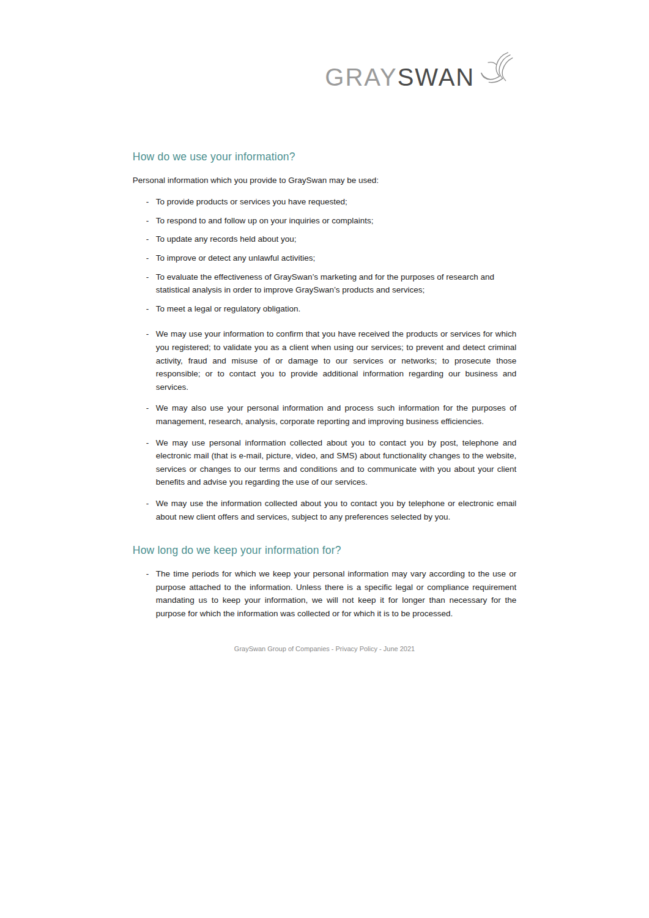GRAY SWAN
How do we use your information?
Personal information which you provide to GraySwan may be used:
To provide products or services you have requested;
To respond to and follow up on your inquiries or complaints;
To update any records held about you;
To improve or detect any unlawful activities;
To evaluate the effectiveness of GraySwan’s marketing and for the purposes of research and statistical analysis in order to improve GraySwan’s products and services;
To meet a legal or regulatory obligation.
We may use your information to confirm that you have received the products or services for which you registered; to validate you as a client when using our services; to prevent and detect criminal activity, fraud and misuse of or damage to our services or networks; to prosecute those responsible; or to contact you to provide additional information regarding our business and services.
We may also use your personal information and process such information for the purposes of management, research, analysis, corporate reporting and improving business efficiencies.
We may use personal information collected about you to contact you by post, telephone and electronic mail (that is e-mail, picture, video, and SMS) about functionality changes to the website, services or changes to our terms and conditions and to communicate with you about your client benefits and advise you regarding the use of our services.
We may use the information collected about you to contact you by telephone or electronic email about new client offers and services, subject to any preferences selected by you.
How long do we keep your information for?
The time periods for which we keep your personal information may vary according to the use or purpose attached to the information. Unless there is a specific legal or compliance requirement mandating us to keep your information, we will not keep it for longer than necessary for the purpose for which the information was collected or for which it is to be processed.
GraySwan Group of Companies - Privacy Policy - June 2021